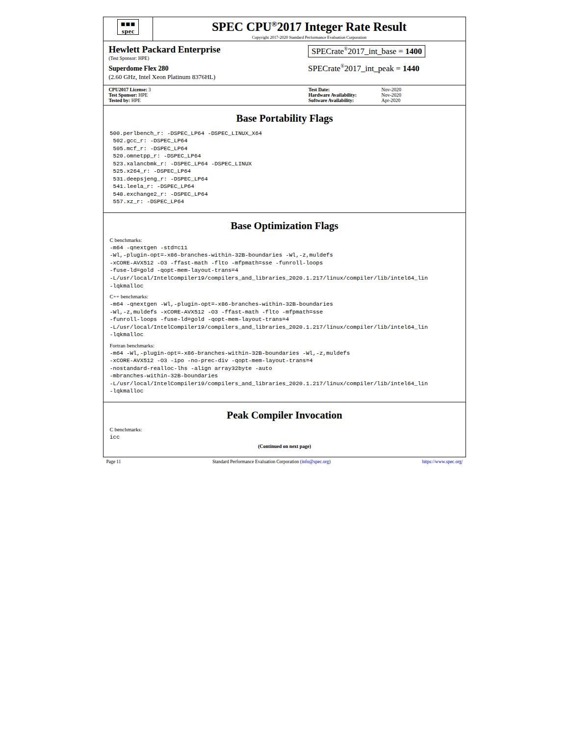■■■
spec
SPEC CPU®2017 Integer Rate Result
Copyright 2017-2020 Standard Performance Evaluation Corporation
Hewlett Packard Enterprise
(Test Sponsor: HPE)
Superdome Flex 280
(2.60 GHz, Intel Xeon Platinum 8376HL)
SPECrate®2017_int_base = 1400
SPECrate®2017_int_peak = 1440
CPU2017 License: 3
Test Sponsor: HPE
Tested by: HPE
Test Date: Nov-2020
Hardware Availability: Nov-2020
Software Availability: Apr-2020
Base Portability Flags
500.perlbench_r: -DSPEC_LP64 -DSPEC_LINUX_X64 502.gcc_r: -DSPEC_LP64 505.mcf_r: -DSPEC_LP64 520.omnetpp_r: -DSPEC_LP64 523.xalancbmk_r: -DSPEC_LP64 -DSPEC_LINUX 525.x264_r: -DSPEC_LP64 531.deepsjeng_r: -DSPEC_LP64 541.leela_r: -DSPEC_LP64 548.exchange2_r: -DSPEC_LP64 557.xz_r: -DSPEC_LP64
Base Optimization Flags
C benchmarks:
-m64 -qnextgen -std=c11 -Wl,-plugin-opt=-x86-branches-within-32B-boundaries -Wl,-z,muldefs -xCORE-AVX512 -O3 -ffast-math -flto -mfpmath=sse -funroll-loops -fuse-ld=gold -qopt-mem-layout-trans=4 -L/usr/local/IntelCompiler19/compilers_and_libraries_2020.1.217/linux/compiler/lib/intel64_lin -lqkmalloc
C++ benchmarks:
-m64 -qnextgen -Wl,-plugin-opt=-x86-branches-within-32B-boundaries -Wl,-z,muldefs -xCORE-AVX512 -O3 -ffast-math -flto -mfpmath=sse -funroll-loops -fuse-ld=gold -qopt-mem-layout-trans=4 -L/usr/local/IntelCompiler19/compilers_and_libraries_2020.1.217/linux/compiler/lib/intel64_lin -lqkmalloc
Fortran benchmarks:
-m64 -Wl,-plugin-opt=-x86-branches-within-32B-boundaries -Wl,-z,muldefs -xCORE-AVX512 -O3 -ipo -no-prec-div -qopt-mem-layout-trans=4 -nostandard-realloc-lhs -align array32byte -auto -mbranches-within-32B-boundaries -L/usr/local/IntelCompiler19/compilers_and_libraries_2020.1.217/linux/compiler/lib/intel64_lin -lqkmalloc
Peak Compiler Invocation
C benchmarks:
icc
(Continued on next page)
Page 11
Standard Performance Evaluation Corporation (info@spec.org)
https://www.spec.org/